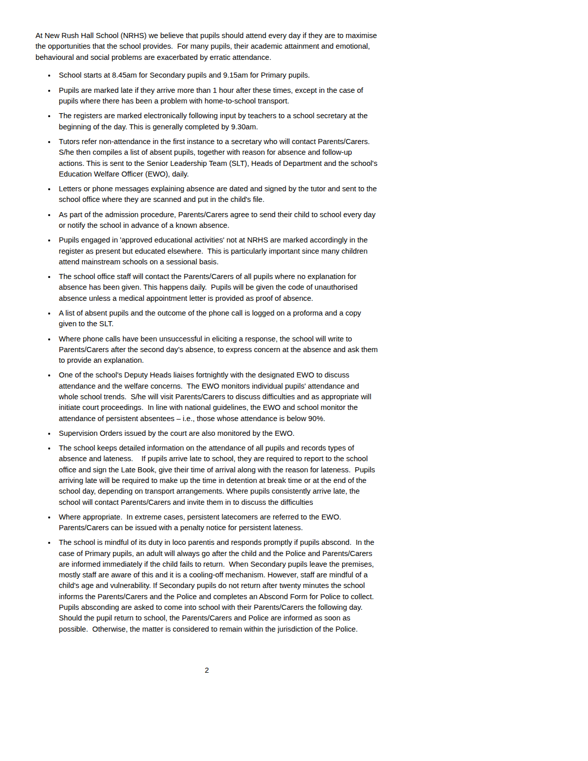At New Rush Hall School (NRHS) we believe that pupils should attend every day if they are to maximise the opportunities that the school provides. For many pupils, their academic attainment and emotional, behavioural and social problems are exacerbated by erratic attendance.
School starts at 8.45am for Secondary pupils and 9.15am for Primary pupils.
Pupils are marked late if they arrive more than 1 hour after these times, except in the case of pupils where there has been a problem with home-to-school transport.
The registers are marked electronically following input by teachers to a school secretary at the beginning of the day. This is generally completed by 9.30am.
Tutors refer non-attendance in the first instance to a secretary who will contact Parents/Carers. S/he then compiles a list of absent pupils, together with reason for absence and follow-up actions. This is sent to the Senior Leadership Team (SLT), Heads of Department and the school's Education Welfare Officer (EWO), daily.
Letters or phone messages explaining absence are dated and signed by the tutor and sent to the school office where they are scanned and put in the child's file.
As part of the admission procedure, Parents/Carers agree to send their child to school every day or notify the school in advance of a known absence.
Pupils engaged in 'approved educational activities' not at NRHS are marked accordingly in the register as present but educated elsewhere. This is particularly important since many children attend mainstream schools on a sessional basis.
The school office staff will contact the Parents/Carers of all pupils where no explanation for absence has been given. This happens daily. Pupils will be given the code of unauthorised absence unless a medical appointment letter is provided as proof of absence.
A list of absent pupils and the outcome of the phone call is logged on a proforma and a copy given to the SLT.
Where phone calls have been unsuccessful in eliciting a response, the school will write to Parents/Carers after the second day's absence, to express concern at the absence and ask them to provide an explanation.
One of the school's Deputy Heads liaises fortnightly with the designated EWO to discuss attendance and the welfare concerns. The EWO monitors individual pupils' attendance and whole school trends. S/he will visit Parents/Carers to discuss difficulties and as appropriate will initiate court proceedings. In line with national guidelines, the EWO and school monitor the attendance of persistent absentees – i.e., those whose attendance is below 90%.
Supervision Orders issued by the court are also monitored by the EWO.
The school keeps detailed information on the attendance of all pupils and records types of absence and lateness. If pupils arrive late to school, they are required to report to the school office and sign the Late Book, give their time of arrival along with the reason for lateness. Pupils arriving late will be required to make up the time in detention at break time or at the end of the school day, depending on transport arrangements. Where pupils consistently arrive late, the school will contact Parents/Carers and invite them in to discuss the difficulties
Where appropriate. In extreme cases, persistent latecomers are referred to the EWO. Parents/Carers can be issued with a penalty notice for persistent lateness.
The school is mindful of its duty in loco parentis and responds promptly if pupils abscond. In the case of Primary pupils, an adult will always go after the child and the Police and Parents/Carers are informed immediately if the child fails to return. When Secondary pupils leave the premises, mostly staff are aware of this and it is a cooling-off mechanism. However, staff are mindful of a child's age and vulnerability. If Secondary pupils do not return after twenty minutes the school informs the Parents/Carers and the Police and completes an Abscond Form for Police to collect. Pupils absconding are asked to come into school with their Parents/Carers the following day. Should the pupil return to school, the Parents/Carers and Police are informed as soon as possible. Otherwise, the matter is considered to remain within the jurisdiction of the Police.
2